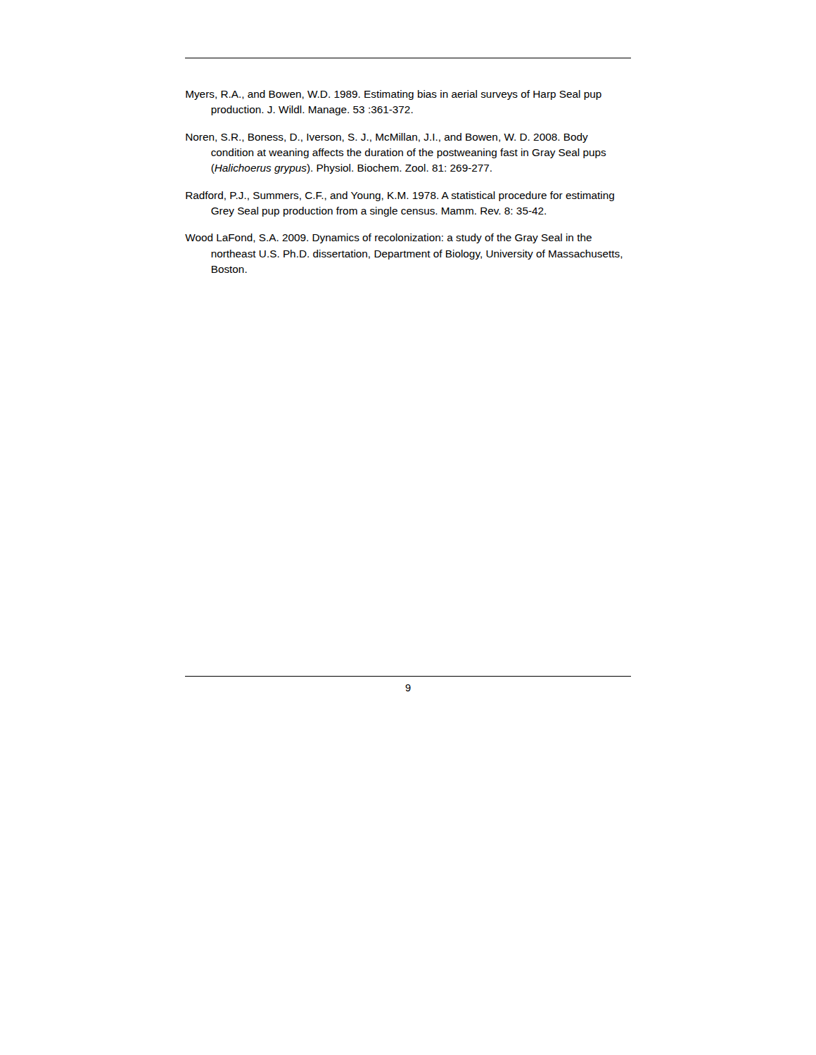Myers, R.A., and Bowen, W.D. 1989. Estimating bias in aerial surveys of Harp Seal pup production. J. Wildl. Manage. 53 :361-372.
Noren, S.R., Boness, D., Iverson, S. J., McMillan, J.I., and Bowen, W. D. 2008. Body condition at weaning affects the duration of the postweaning fast in Gray Seal pups (Halichoerus grypus). Physiol. Biochem. Zool. 81: 269-277.
Radford, P.J., Summers, C.F., and Young, K.M. 1978. A statistical procedure for estimating Grey Seal pup production from a single census. Mamm. Rev. 8: 35-42.
Wood LaFond, S.A. 2009. Dynamics of recolonization: a study of the Gray Seal in the northeast U.S. Ph.D. dissertation, Department of Biology, University of Massachusetts, Boston.
9